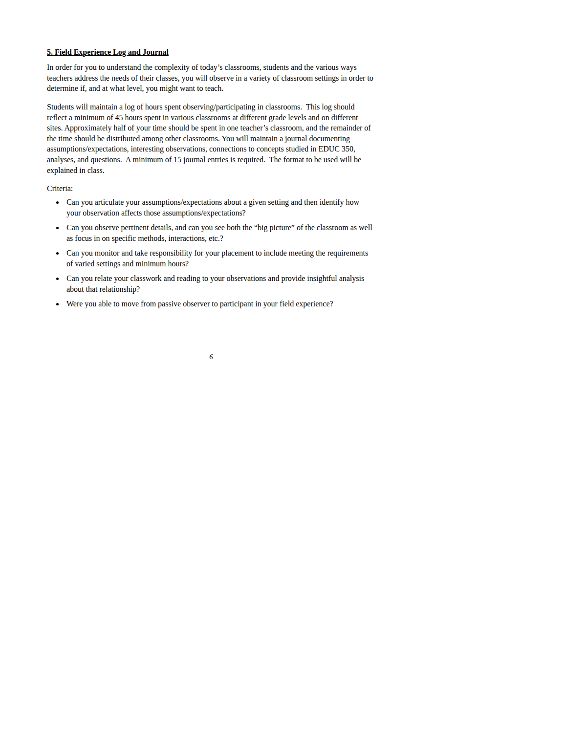5. Field Experience Log and Journal
In order for you to understand the complexity of today’s classrooms, students and the various ways teachers address the needs of their classes, you will observe in a variety of classroom settings in order to determine if, and at what level, you might want to teach.
Students will maintain a log of hours spent observing/participating in classrooms. This log should reflect a minimum of 45 hours spent in various classrooms at different grade levels and on different sites. Approximately half of your time should be spent in one teacher’s classroom, and the remainder of the time should be distributed among other classrooms. You will maintain a journal documenting assumptions/expectations, interesting observations, connections to concepts studied in EDUC 350, analyses, and questions. A minimum of 15 journal entries is required. The format to be used will be explained in class.
Criteria:
Can you articulate your assumptions/expectations about a given setting and then identify how your observation affects those assumptions/expectations?
Can you observe pertinent details, and can you see both the “big picture” of the classroom as well as focus in on specific methods, interactions, etc.?
Can you monitor and take responsibility for your placement to include meeting the requirements of varied settings and minimum hours?
Can you relate your classwork and reading to your observations and provide insightful analysis about that relationship?
Were you able to move from passive observer to participant in your field experience?
6